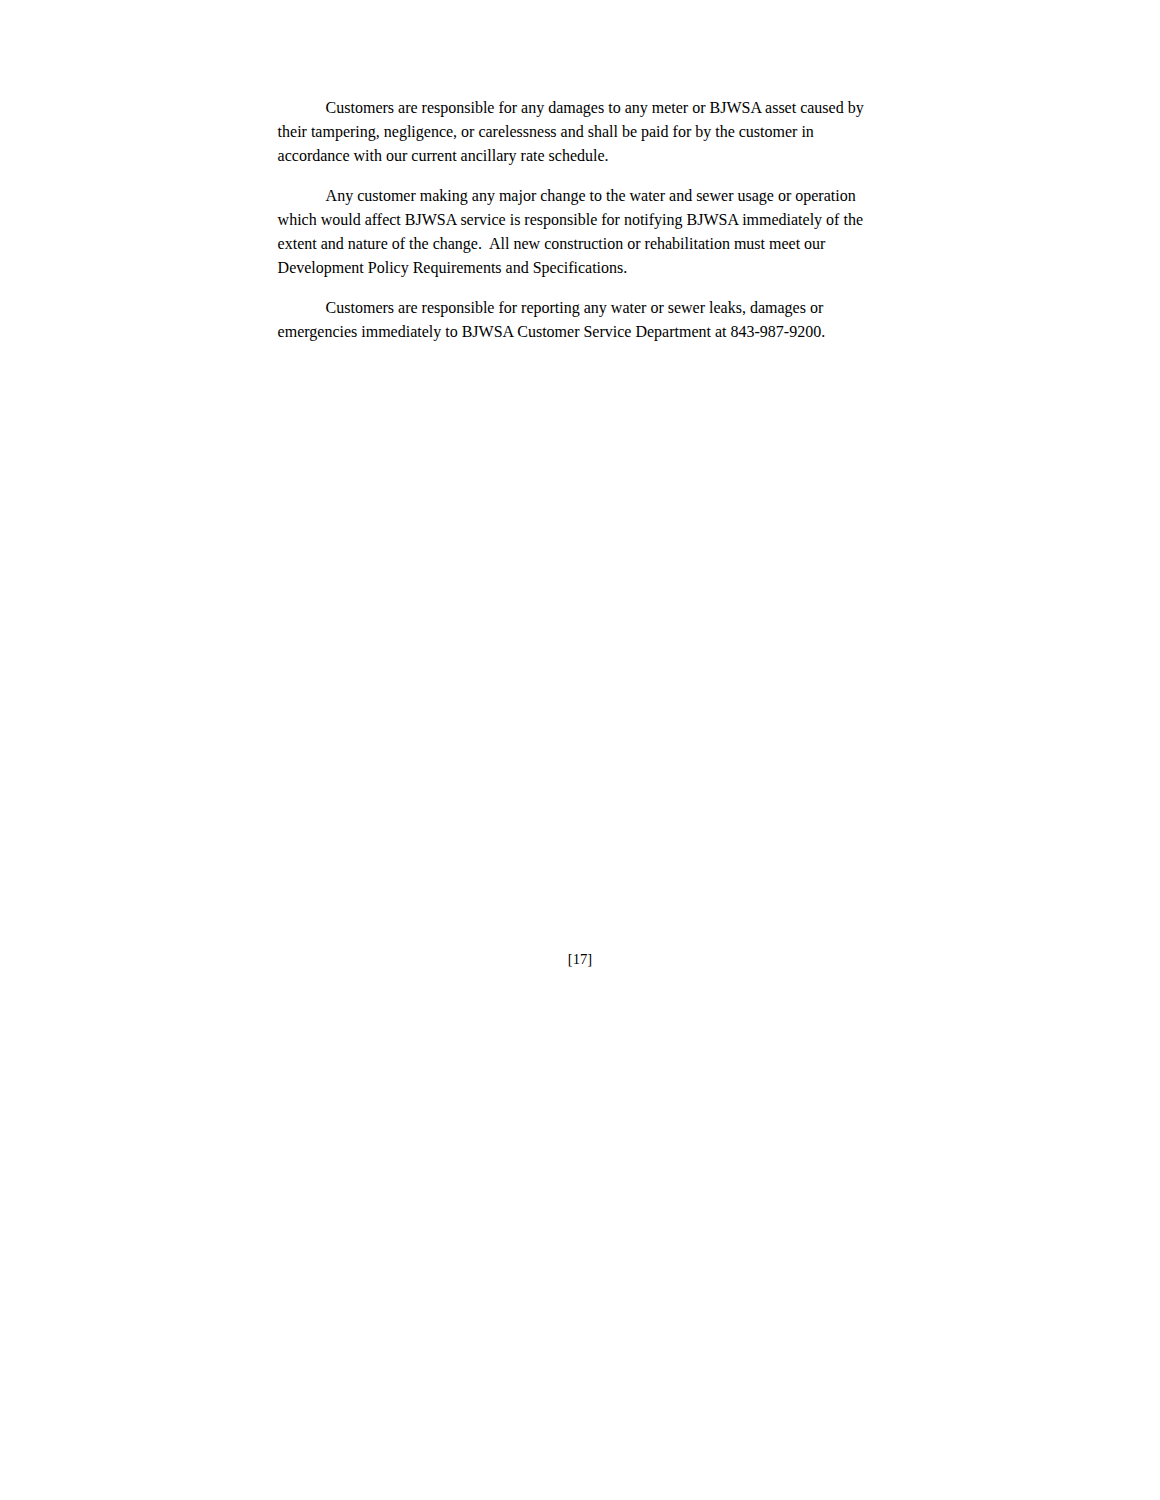Customers are responsible for any damages to any meter or BJWSA asset caused by their tampering, negligence, or carelessness and shall be paid for by the customer in accordance with our current ancillary rate schedule.
Any customer making any major change to the water and sewer usage or operation which would affect BJWSA service is responsible for notifying BJWSA immediately of the extent and nature of the change. All new construction or rehabilitation must meet our Development Policy Requirements and Specifications.
Customers are responsible for reporting any water or sewer leaks, damages or emergencies immediately to BJWSA Customer Service Department at 843-987-9200.
[17]